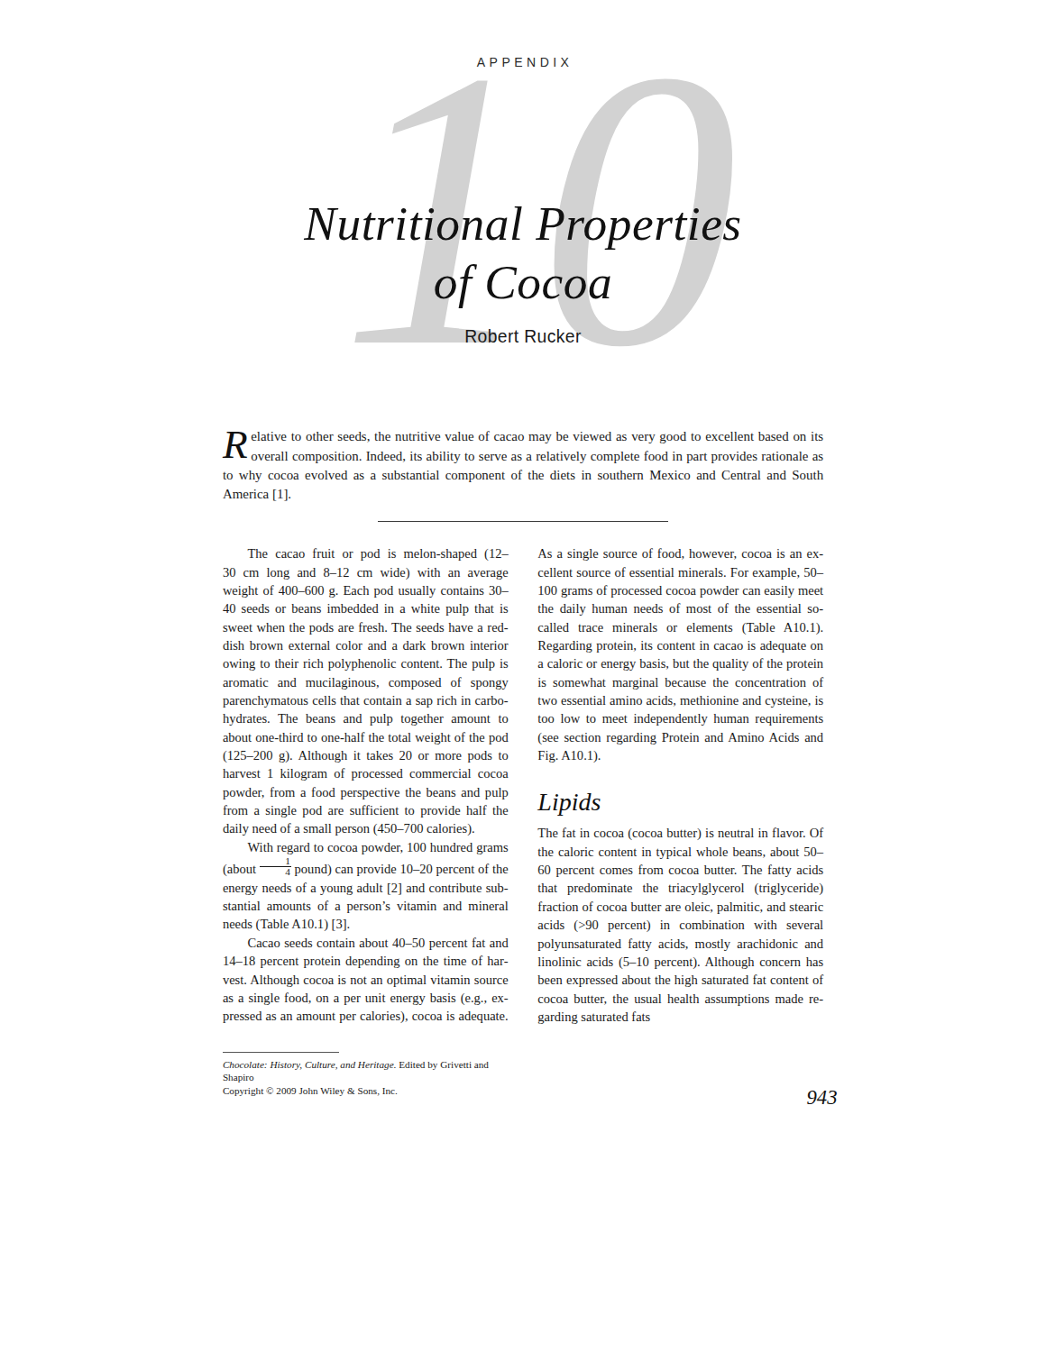Appendix
10
Nutritional Properties of Cocoa
Robert Rucker
Relative to other seeds, the nutritive value of cacao may be viewed as very good to excellent based on its overall composition. Indeed, its ability to serve as a relatively complete food in part provides rationale as to why cocoa evolved as a substantial component of the diets in southern Mexico and Central and South America [1].
The cacao fruit or pod is melon-shaped (12–30 cm long and 8–12 cm wide) with an average weight of 400–600 g. Each pod usually contains 30–40 seeds or beans imbedded in a white pulp that is sweet when the pods are fresh. The seeds have a reddish brown external color and a dark brown interior owing to their rich polyphenolic content. The pulp is aromatic and mucilaginous, composed of spongy parenchymatous cells that contain a sap rich in carbohydrates. The beans and pulp together amount to about one-third to one-half the total weight of the pod (125–200 g). Although it takes 20 or more pods to harvest 1 kilogram of processed commercial cocoa powder, from a food perspective the beans and pulp from a single pod are sufficient to provide half the daily need of a small person (450–700 calories).
With regard to cocoa powder, 100 hundred grams (about 14 pound) can provide 10–20 percent of the energy needs of a young adult [2] and contribute substantial amounts of a person’s vitamin and mineral needs (Table A10.1) [3].
Cacao seeds contain about 40–50 percent fat and 14–18 percent protein depending on the time of harvest. Although cocoa is not an optimal vitamin source as a single food, on a per unit energy basis (e.g., expressed as an amount per calories), cocoa is adequate. As a single source of food, however, cocoa is an excellent source of essential minerals. For example, 50–100 grams of processed cocoa powder can easily meet the daily human needs of most of the essential so-called trace minerals or elements (Table A10.1). Regarding protein, its content in cacao is adequate on a caloric or energy basis, but the quality of the protein is somewhat marginal because the concentration of two essential amino acids, methionine and cysteine, is too low to meet independently human requirements (see section regarding Protein and Amino Acids and Fig. A10.1).
Lipids
The fat in cocoa (cocoa butter) is neutral in flavor. Of the caloric content in typical whole beans, about 50–60 percent comes from cocoa butter. The fatty acids that predominate the triacylglycerol (triglyceride) fraction of cocoa butter are oleic, palmitic, and stearic acids (>90 percent) in combination with several polyunsaturated fatty acids, mostly arachidonic and linolinic acids (5–10 percent). Although concern has been expressed about the high saturated fat content of cocoa butter, the usual health assumptions made regarding saturated fats
Chocolate: History, Culture, and Heritage. Edited by Grivetti and Shapiro
Copyright © 2009 John Wiley & Sons, Inc.
943